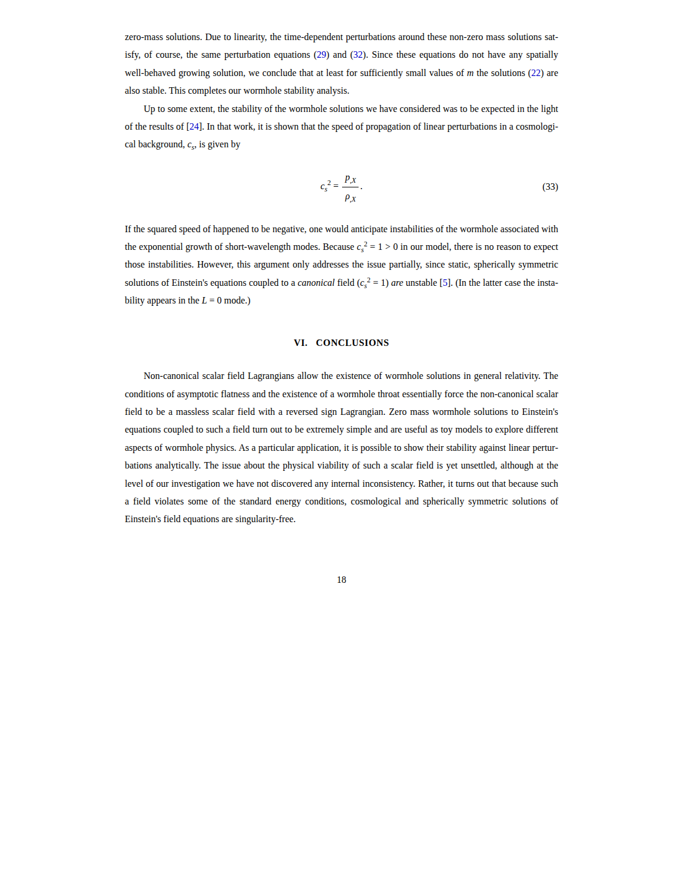zero-mass solutions. Due to linearity, the time-dependent perturbations around these non-zero mass solutions satisfy, of course, the same perturbation equations (29) and (32). Since these equations do not have any spatially well-behaved growing solution, we conclude that at least for sufficiently small values of m the solutions (22) are also stable. This completes our wormhole stability analysis.
Up to some extent, the stability of the wormhole solutions we have considered was to be expected in the light of the results of [24]. In that work, it is shown that the speed of propagation of linear perturbations in a cosmological background, cs, is given by
cs2 = p,X ρ,X . (33)
If the squared speed of happened to be negative, one would anticipate instabilities of the wormhole associated with the exponential growth of short-wavelength modes. Because cs2 = 1 > 0 in our model, there is no reason to expect those instabilities. However, this argument only addresses the issue partially, since static, spherically symmetric solutions of Einstein's equations coupled to a canonical field (cs2 = 1) are unstable [5]. (In the latter case the instability appears in the L = 0 mode.)
VI. CONCLUSIONS
Non-canonical scalar field Lagrangians allow the existence of wormhole solutions in general relativity. The conditions of asymptotic flatness and the existence of a wormhole throat essentially force the non-canonical scalar field to be a massless scalar field with a reversed sign Lagrangian. Zero mass wormhole solutions to Einstein's equations coupled to such a field turn out to be extremely simple and are useful as toy models to explore different aspects of wormhole physics. As a particular application, it is possible to show their stability against linear perturbations analytically. The issue about the physical viability of such a scalar field is yet unsettled, although at the level of our investigation we have not discovered any internal inconsistency. Rather, it turns out that because such a field violates some of the standard energy conditions, cosmological and spherically symmetric solutions of Einstein's field equations are singularity-free.
18